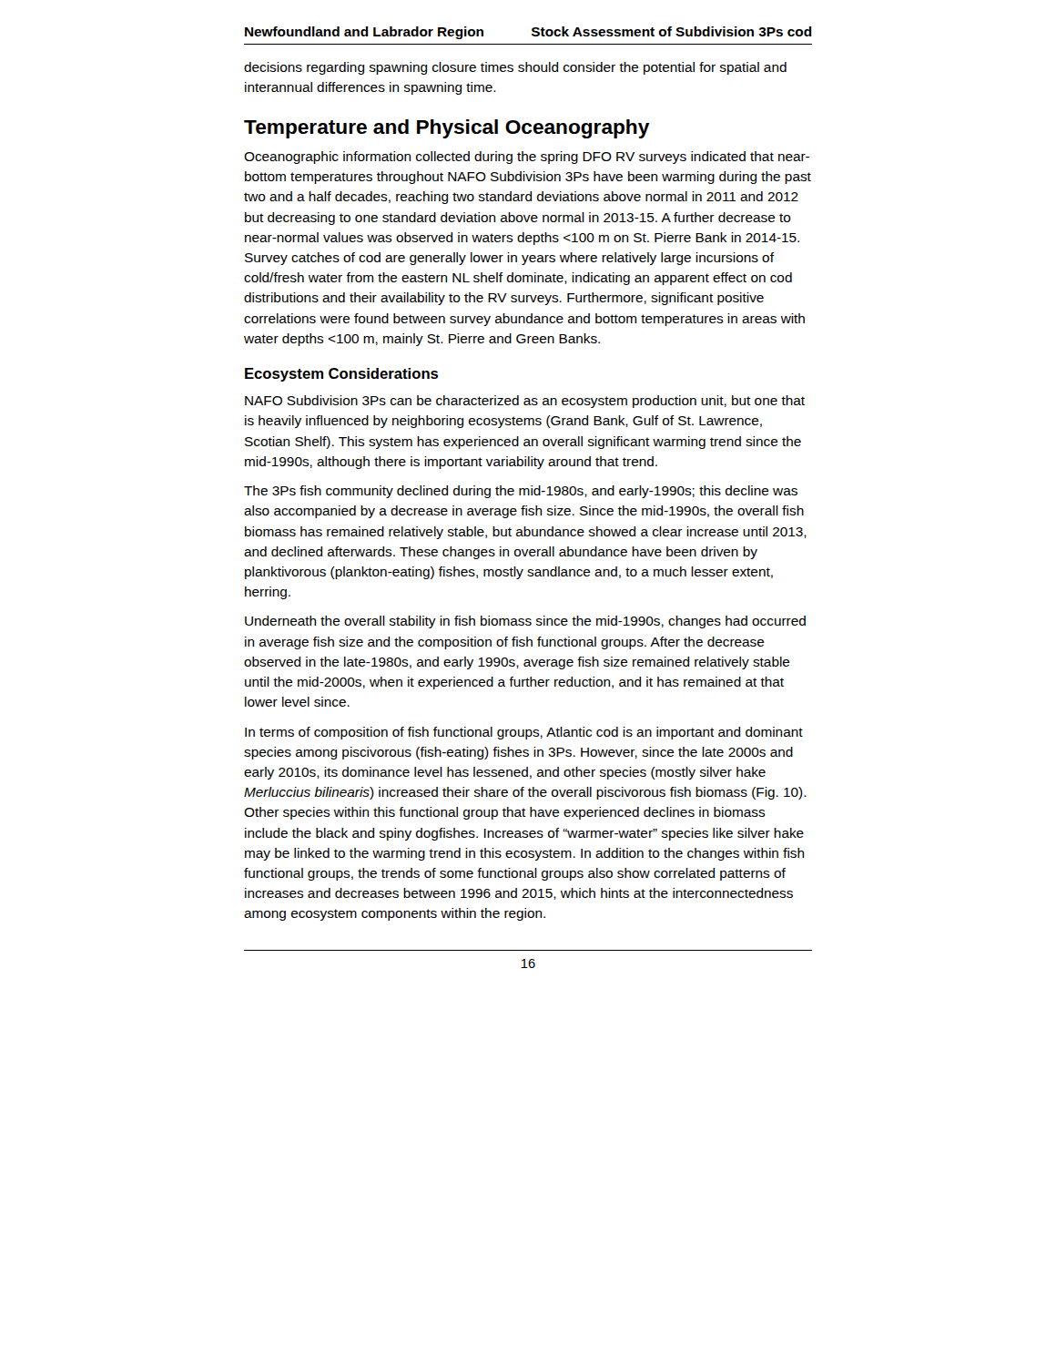Newfoundland and Labrador Region
Stock Assessment of Subdivision 3Ps cod
decisions regarding spawning closure times should consider the potential for spatial and interannual differences in spawning time.
Temperature and Physical Oceanography
Oceanographic information collected during the spring DFO RV surveys indicated that near-bottom temperatures throughout NAFO Subdivision 3Ps have been warming during the past two and a half decades, reaching two standard deviations above normal in 2011 and 2012 but decreasing to one standard deviation above normal in 2013-15. A further decrease to near-normal values was observed in waters depths <100 m on St. Pierre Bank in 2014-15. Survey catches of cod are generally lower in years where relatively large incursions of cold/fresh water from the eastern NL shelf dominate, indicating an apparent effect on cod distributions and their availability to the RV surveys. Furthermore, significant positive correlations were found between survey abundance and bottom temperatures in areas with water depths <100 m, mainly St. Pierre and Green Banks.
Ecosystem Considerations
NAFO Subdivision 3Ps can be characterized as an ecosystem production unit, but one that is heavily influenced by neighboring ecosystems (Grand Bank, Gulf of St. Lawrence, Scotian Shelf). This system has experienced an overall significant warming trend since the mid-1990s, although there is important variability around that trend.
The 3Ps fish community declined during the mid-1980s, and early-1990s; this decline was also accompanied by a decrease in average fish size. Since the mid-1990s, the overall fish biomass has remained relatively stable, but abundance showed a clear increase until 2013, and declined afterwards. These changes in overall abundance have been driven by planktivorous (plankton-eating) fishes, mostly sandlance and, to a much lesser extent, herring.
Underneath the overall stability in fish biomass since the mid-1990s, changes had occurred in average fish size and the composition of fish functional groups. After the decrease observed in the late-1980s, and early 1990s, average fish size remained relatively stable until the mid-2000s, when it experienced a further reduction, and it has remained at that lower level since.
In terms of composition of fish functional groups, Atlantic cod is an important and dominant species among piscivorous (fish-eating) fishes in 3Ps. However, since the late 2000s and early 2010s, its dominance level has lessened, and other species (mostly silver hake Merluccius bilinearis) increased their share of the overall piscivorous fish biomass (Fig. 10). Other species within this functional group that have experienced declines in biomass include the black and spiny dogfishes. Increases of “warmer-water” species like silver hake may be linked to the warming trend in this ecosystem. In addition to the changes within fish functional groups, the trends of some functional groups also show correlated patterns of increases and decreases between 1996 and 2015, which hints at the interconnectedness among ecosystem components within the region.
16